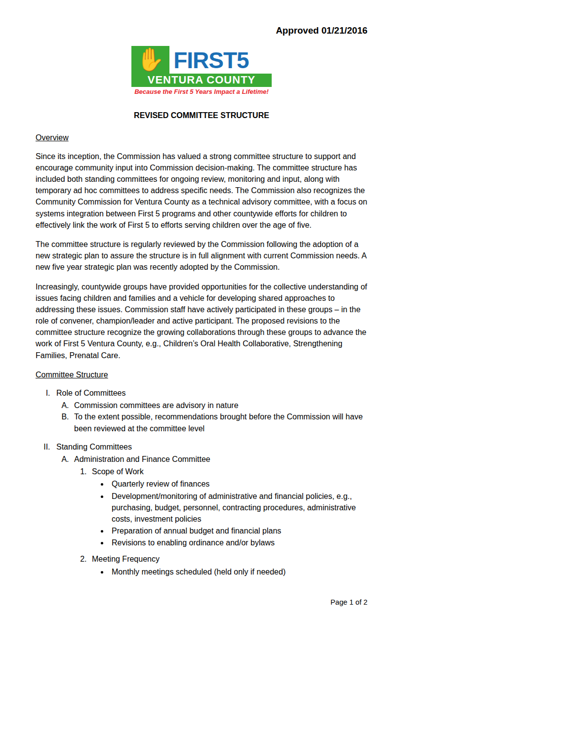Approved 01/21/2016
✋
FIRST5
VENTURA COUNTY
Because the First 5 Years Impact a Lifetime!
REVISED COMMITTEE STRUCTURE
Overview
Since its inception, the Commission has valued a strong committee structure to support and encourage community input into Commission decision-making. The committee structure has included both standing committees for ongoing review, monitoring and input, along with temporary ad hoc committees to address specific needs. The Commission also recognizes the Community Commission for Ventura County as a technical advisory committee, with a focus on systems integration between First 5 programs and other countywide efforts for children to effectively link the work of First 5 to efforts serving children over the age of five.
The committee structure is regularly reviewed by the Commission following the adoption of a new strategic plan to assure the structure is in full alignment with current Commission needs. A new five year strategic plan was recently adopted by the Commission.
Increasingly, countywide groups have provided opportunities for the collective understanding of issues facing children and families and a vehicle for developing shared approaches to addressing these issues. Commission staff have actively participated in these groups – in the role of convener, champion/leader and active participant. The proposed revisions to the committee structure recognize the growing collaborations through these groups to advance the work of First 5 Ventura County, e.g., Children’s Oral Health Collaborative, Strengthening Families, Prenatal Care.
Committee Structure
Role of Committees
Commission committees are advisory in nature
To the extent possible, recommendations brought before the Commission will have been reviewed at the committee level
Standing Committees
Administration and Finance Committee
Scope of Work
Quarterly review of finances
Development/monitoring of administrative and financial policies, e.g., purchasing, budget, personnel, contracting procedures, administrative costs, investment policies
Preparation of annual budget and financial plans
Revisions to enabling ordinance and/or bylaws
Meeting Frequency
Monthly meetings scheduled (held only if needed)
Page 1 of 2